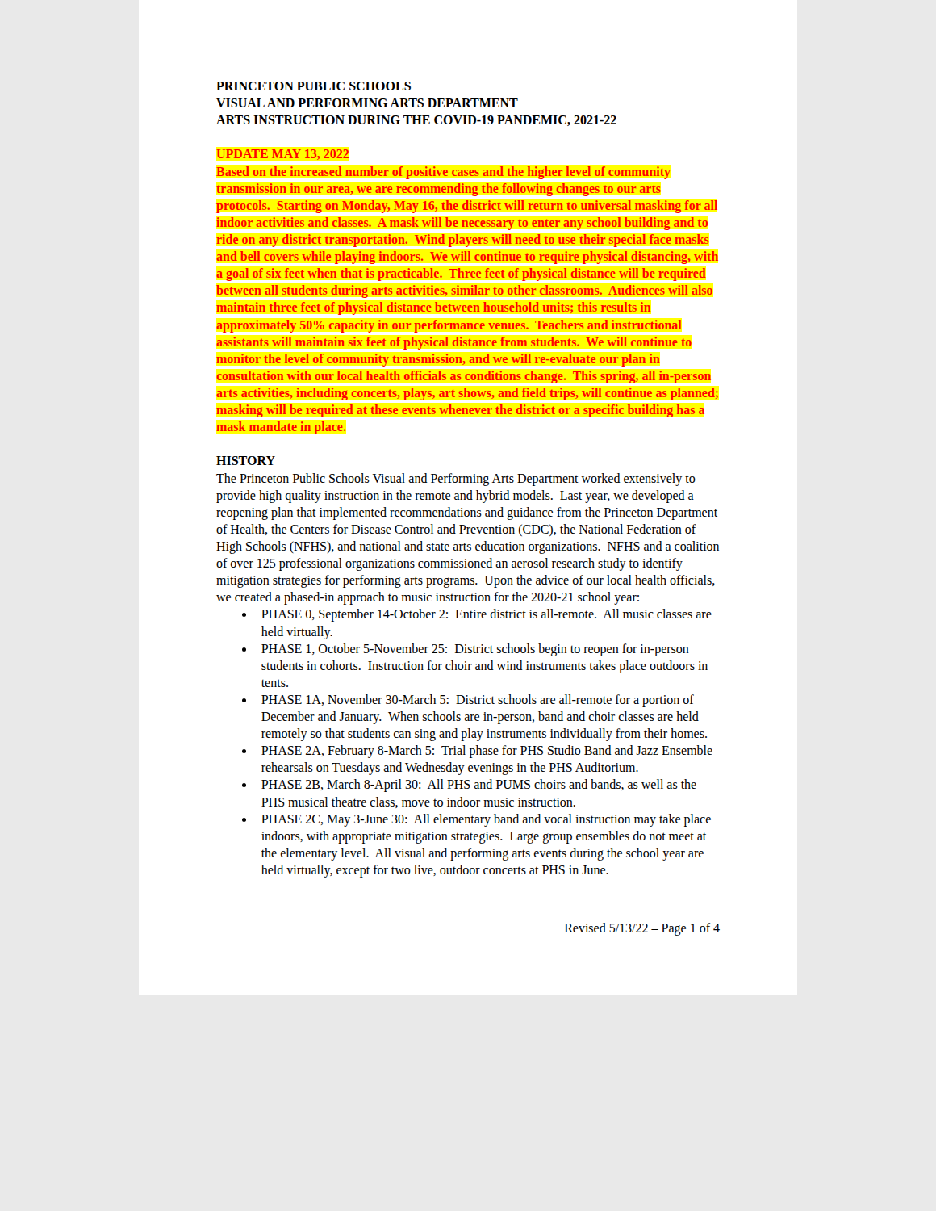Princeton Public Schools Visual and Performing Arts Department Arts Instruction During the COVID-19 Pandemic, 2021-22
UPDATE MAY 13, 2022
Based on the increased number of positive cases and the higher level of community transmission in our area, we are recommending the following changes to our arts protocols. Starting on Monday, May 16, the district will return to universal masking for all indoor activities and classes. A mask will be necessary to enter any school building and to ride on any district transportation. Wind players will need to use their special face masks and bell covers while playing indoors. We will continue to require physical distancing, with a goal of six feet when that is practicable. Three feet of physical distance will be required between all students during arts activities, similar to other classrooms. Audiences will also maintain three feet of physical distance between household units; this results in approximately 50% capacity in our performance venues. Teachers and instructional assistants will maintain six feet of physical distance from students. We will continue to monitor the level of community transmission, and we will re-evaluate our plan in consultation with our local health officials as conditions change. This spring, all in-person arts activities, including concerts, plays, art shows, and field trips, will continue as planned; masking will be required at these events whenever the district or a specific building has a mask mandate in place.
HISTORY
The Princeton Public Schools Visual and Performing Arts Department worked extensively to provide high quality instruction in the remote and hybrid models. Last year, we developed a reopening plan that implemented recommendations and guidance from the Princeton Department of Health, the Centers for Disease Control and Prevention (CDC), the National Federation of High Schools (NFHS), and national and state arts education organizations. NFHS and a coalition of over 125 professional organizations commissioned an aerosol research study to identify mitigation strategies for performing arts programs. Upon the advice of our local health officials, we created a phased-in approach to music instruction for the 2020-21 school year:
PHASE 0, September 14-October 2: Entire district is all-remote. All music classes are held virtually.
PHASE 1, October 5-November 25: District schools begin to reopen for in-person students in cohorts. Instruction for choir and wind instruments takes place outdoors in tents.
PHASE 1A, November 30-March 5: District schools are all-remote for a portion of December and January. When schools are in-person, band and choir classes are held remotely so that students can sing and play instruments individually from their homes.
PHASE 2A, February 8-March 5: Trial phase for PHS Studio Band and Jazz Ensemble rehearsals on Tuesdays and Wednesday evenings in the PHS Auditorium.
PHASE 2B, March 8-April 30: All PHS and PUMS choirs and bands, as well as the PHS musical theatre class, move to indoor music instruction.
PHASE 2C, May 3-June 30: All elementary band and vocal instruction may take place indoors, with appropriate mitigation strategies. Large group ensembles do not meet at the elementary level. All visual and performing arts events during the school year are held virtually, except for two live, outdoor concerts at PHS in June.
Revised 5/13/22 – Page 1 of 4